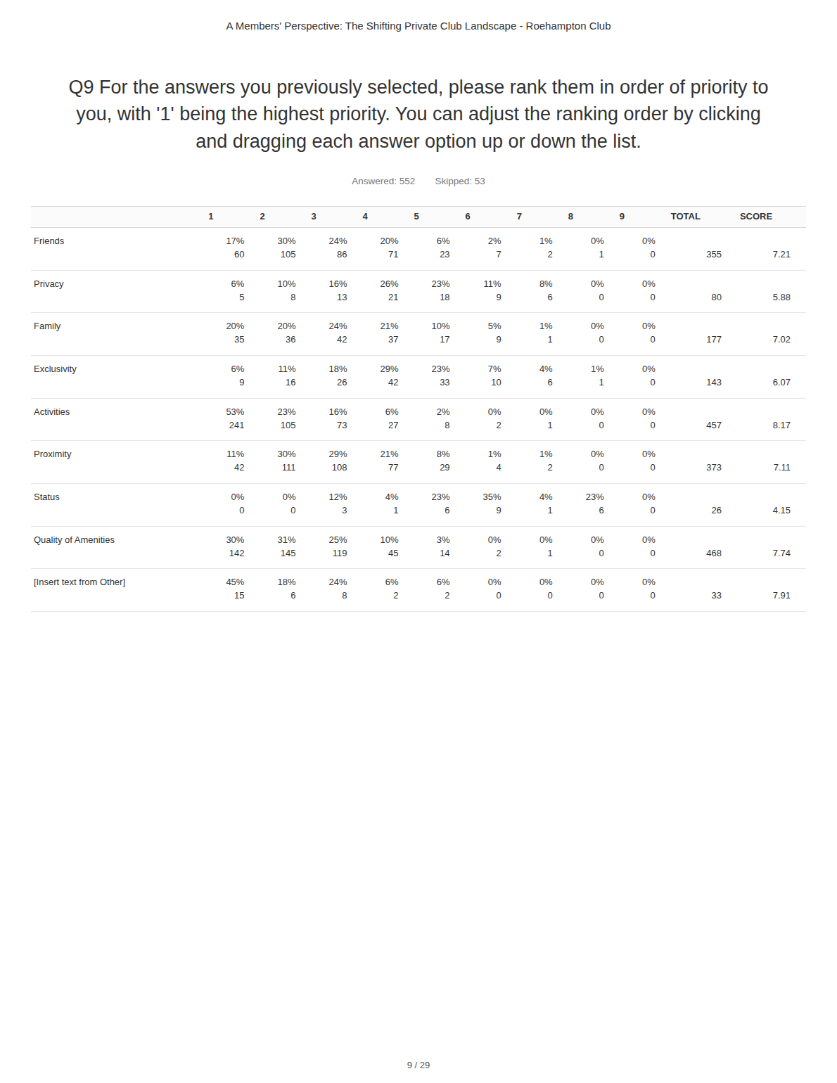A Members' Perspective: The Shifting Private Club Landscape - Roehampton Club
Q9 For the answers you previously selected, please rank them in order of priority to you, with '1' being the highest priority. You can adjust the ranking order by clicking and dragging each answer option up or down the list.
Answered: 552 Skipped: 53
| | 1 | 2 | 3 | 4 | 5 | 6 | 7 | 8 | 9 | TOTAL | SCORE |
| --- | --- | --- | --- | --- | --- | --- | --- | --- | --- | --- | --- |
| Friends | 17% 60 | 30% 105 | 24% 86 | 20% 71 | 6% 23 | 2% 7 | 1% 2 | 0% 1 | 0% 0 | 355 | 7.21 |
| Privacy | 6% 5 | 10% 8 | 16% 13 | 26% 21 | 23% 18 | 11% 9 | 8% 6 | 0% 0 | 0% 0 | 80 | 5.88 |
| Family | 20% 35 | 20% 36 | 24% 42 | 21% 37 | 10% 17 | 5% 9 | 1% 1 | 0% 0 | 0% 0 | 177 | 7.02 |
| Exclusivity | 6% 9 | 11% 16 | 18% 26 | 29% 42 | 23% 33 | 7% 10 | 4% 6 | 1% 1 | 0% 0 | 143 | 6.07 |
| Activities | 53% 241 | 23% 105 | 16% 73 | 6% 27 | 2% 8 | 0% 2 | 0% 1 | 0% 0 | 0% 0 | 457 | 8.17 |
| Proximity | 11% 42 | 30% 111 | 29% 108 | 21% 77 | 8% 29 | 1% 4 | 1% 2 | 0% 0 | 0% 0 | 373 | 7.11 |
| Status | 0% 0 | 0% 0 | 12% 3 | 4% 1 | 23% 6 | 35% 9 | 4% 1 | 23% 6 | 0% 0 | 26 | 4.15 |
| Quality of Amenities | 30% 142 | 31% 145 | 25% 119 | 10% 45 | 3% 14 | 0% 2 | 0% 1 | 0% 0 | 0% 0 | 468 | 7.74 |
| [Insert text from Other] | 45% 15 | 18% 6 | 24% 8 | 6% 2 | 6% 2 | 0% 0 | 0% 0 | 0% 0 | 0% 0 | 33 | 7.91 |
9 / 29